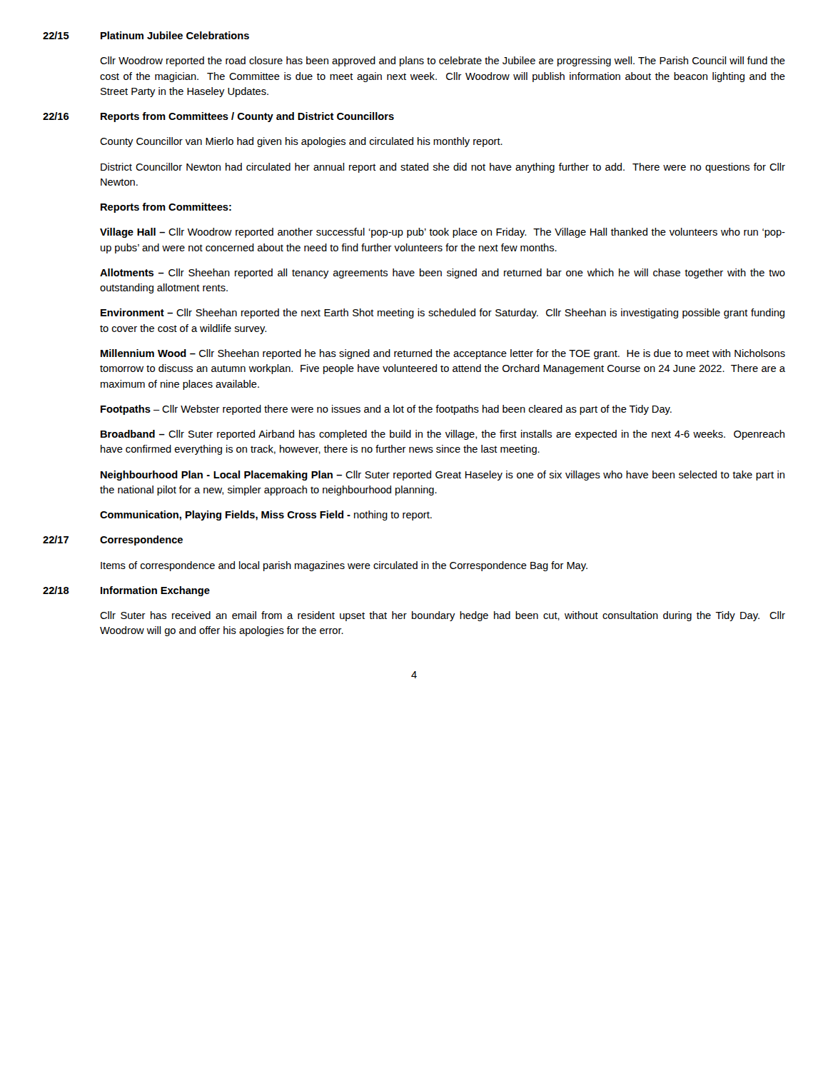22/15
Platinum Jubilee Celebrations
Cllr Woodrow reported the road closure has been approved and plans to celebrate the Jubilee are progressing well. The Parish Council will fund the cost of the magician. The Committee is due to meet again next week. Cllr Woodrow will publish information about the beacon lighting and the Street Party in the Haseley Updates.
22/16
Reports from Committees / County and District Councillors
County Councillor van Mierlo had given his apologies and circulated his monthly report.
District Councillor Newton had circulated her annual report and stated she did not have anything further to add. There were no questions for Cllr Newton.
Reports from Committees:
Village Hall – Cllr Woodrow reported another successful ‘pop-up pub’ took place on Friday. The Village Hall thanked the volunteers who run ‘pop-up pubs’ and were not concerned about the need to find further volunteers for the next few months.
Allotments – Cllr Sheehan reported all tenancy agreements have been signed and returned bar one which he will chase together with the two outstanding allotment rents.
Environment – Cllr Sheehan reported the next Earth Shot meeting is scheduled for Saturday. Cllr Sheehan is investigating possible grant funding to cover the cost of a wildlife survey.
Millennium Wood – Cllr Sheehan reported he has signed and returned the acceptance letter for the TOE grant. He is due to meet with Nicholsons tomorrow to discuss an autumn workplan. Five people have volunteered to attend the Orchard Management Course on 24 June 2022. There are a maximum of nine places available.
Footpaths – Cllr Webster reported there were no issues and a lot of the footpaths had been cleared as part of the Tidy Day.
Broadband – Cllr Suter reported Airband has completed the build in the village, the first installs are expected in the next 4-6 weeks. Openreach have confirmed everything is on track, however, there is no further news since the last meeting.
Neighbourhood Plan - Local Placemaking Plan – Cllr Suter reported Great Haseley is one of six villages who have been selected to take part in the national pilot for a new, simpler approach to neighbourhood planning.
Communication, Playing Fields, Miss Cross Field - nothing to report.
22/17
Correspondence
Items of correspondence and local parish magazines were circulated in the Correspondence Bag for May.
22/18
Information Exchange
Cllr Suter has received an email from a resident upset that her boundary hedge had been cut, without consultation during the Tidy Day. Cllr Woodrow will go and offer his apologies for the error.
4